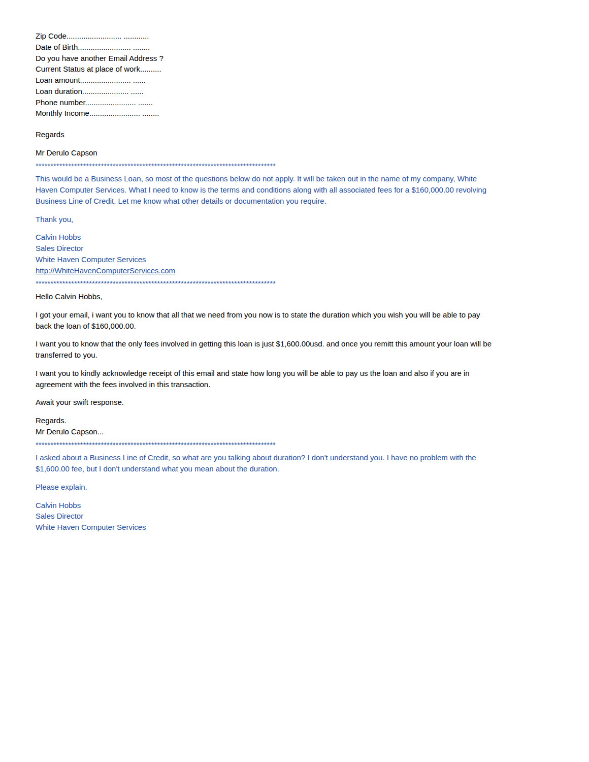Zip Code.......................... ............
Date of Birth......................... ........
Do you have another Email Address ?
Current Status at place of work..........
Loan amount........................ ......
Loan duration...................... ......
Phone number........................ .......
Monthly Income........................ ........
Regards
Mr Derulo Capson
*********************************************************************************
This would be a Business Loan, so most of the questions below do not apply. It will be taken out in the name of my company, White Haven Computer Services. What I need to know is the terms and conditions along with all associated fees for a $160,000.00 revolving Business Line of Credit. Let me know what other details or documentation you require.
Thank you,
Calvin Hobbs
Sales Director
White Haven Computer Services
http://WhiteHavenComputerServices.com
*********************************************************************************
Hello Calvin Hobbs,
I got your email, i want you to know that all that we need from you now is to state the duration which you wish you will be able to pay back the loan of $160,000.00.
I want you to know that the only fees involved in getting this loan is just $1,600.00usd. and once you remitt this amount your loan will be transferred to you.
I want you to kindly acknowledge receipt of this email and state how long you will be able to pay us the loan and also if you are in agreement with the fees involved in this transaction.
Await your swift response.
Regards.
Mr Derulo Capson...
*********************************************************************************
I asked about a Business Line of Credit, so what are you talking about duration? I don't understand you. I have no problem with the $1,600.00 fee, but I don't understand what you mean about the duration.
Please explain.
Calvin Hobbs
Sales Director
White Haven Computer Services